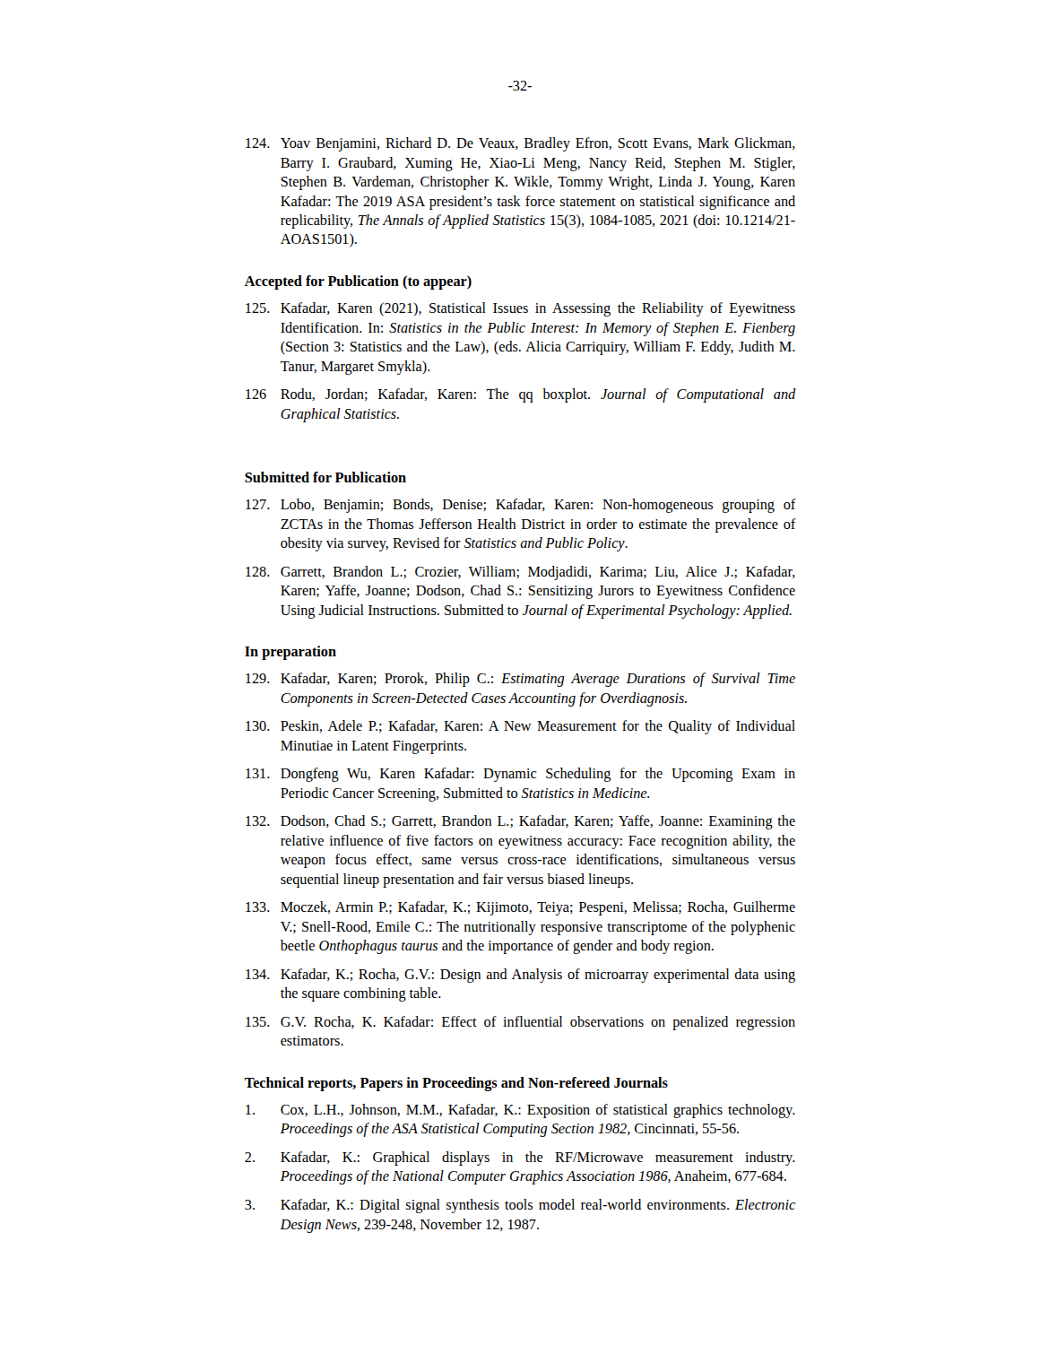-32-
124. Yoav Benjamini, Richard D. De Veaux, Bradley Efron, Scott Evans, Mark Glickman, Barry I. Graubard, Xuming He, Xiao-Li Meng, Nancy Reid, Stephen M. Stigler, Stephen B. Vardeman, Christopher K. Wikle, Tommy Wright, Linda J. Young, Karen Kafadar: The 2019 ASA president’s task force statement on statistical significance and replicability, The Annals of Applied Statistics 15(3), 1084-1085, 2021 (doi: 10.1214/21-AOAS1501).
Accepted for Publication (to appear)
125. Kafadar, Karen (2021), Statistical Issues in Assessing the Reliability of Eyewitness Identification. In: Statistics in the Public Interest: In Memory of Stephen E. Fienberg (Section 3: Statistics and the Law), (eds. Alicia Carriquiry, William F. Eddy, Judith M. Tanur, Margaret Smykla).
126 Rodu, Jordan; Kafadar, Karen: The qq boxplot. Journal of Computational and Graphical Statistics.
Submitted for Publication
127. Lobo, Benjamin; Bonds, Denise; Kafadar, Karen: Non-homogeneous grouping of ZCTAs in the Thomas Jefferson Health District in order to estimate the prevalence of obesity via survey, Revised for Statistics and Public Policy.
128. Garrett, Brandon L.; Crozier, William; Modjadidi, Karima; Liu, Alice J.; Kafadar, Karen; Yaffe, Joanne; Dodson, Chad S.: Sensitizing Jurors to Eyewitness Confidence Using Judicial Instructions. Submitted to Journal of Experimental Psychology: Applied.
In preparation
129. Kafadar, Karen; Prorok, Philip C.: Estimating Average Durations of Survival Time Components in Screen-Detected Cases Accounting for Overdiagnosis.
130. Peskin, Adele P.; Kafadar, Karen: A New Measurement for the Quality of Individual Minutiae in Latent Fingerprints.
131. Dongfeng Wu, Karen Kafadar: Dynamic Scheduling for the Upcoming Exam in Periodic Cancer Screening, Submitted to Statistics in Medicine.
132. Dodson, Chad S.; Garrett, Brandon L.; Kafadar, Karen; Yaffe, Joanne: Examining the relative influence of five factors on eyewitness accuracy: Face recognition ability, the weapon focus effect, same versus cross-race identifications, simultaneous versus sequential lineup presentation and fair versus biased lineups.
133. Moczek, Armin P.; Kafadar, K.; Kijimoto, Teiya; Pespeni, Melissa; Rocha, Guilherme V.; Snell-Rood, Emile C.: The nutritionally responsive transcriptome of the polyphenic beetle Onthophagus taurus and the importance of gender and body region.
134. Kafadar, K.; Rocha, G.V.: Design and Analysis of microarray experimental data using the square combining table.
135. G.V. Rocha, K. Kafadar: Effect of influential observations on penalized regression estimators.
Technical reports, Papers in Proceedings and Non-refereed Journals
1. Cox, L.H., Johnson, M.M., Kafadar, K.: Exposition of statistical graphics technology. Proceedings of the ASA Statistical Computing Section 1982, Cincinnati, 55-56.
2. Kafadar, K.: Graphical displays in the RF/Microwave measurement industry. Proceedings of the National Computer Graphics Association 1986, Anaheim, 677-684.
3. Kafadar, K.: Digital signal synthesis tools model real-world environments. Electronic Design News, 239-248, November 12, 1987.